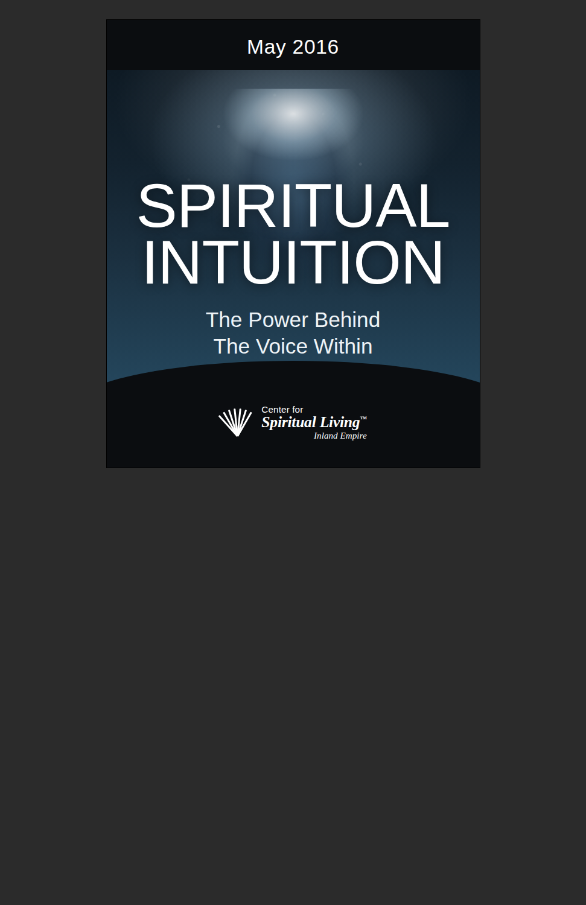May 2016
Spiritual Intuition
The Power Behind The Voice Within
Center for Spiritual Living™ Inland Empire